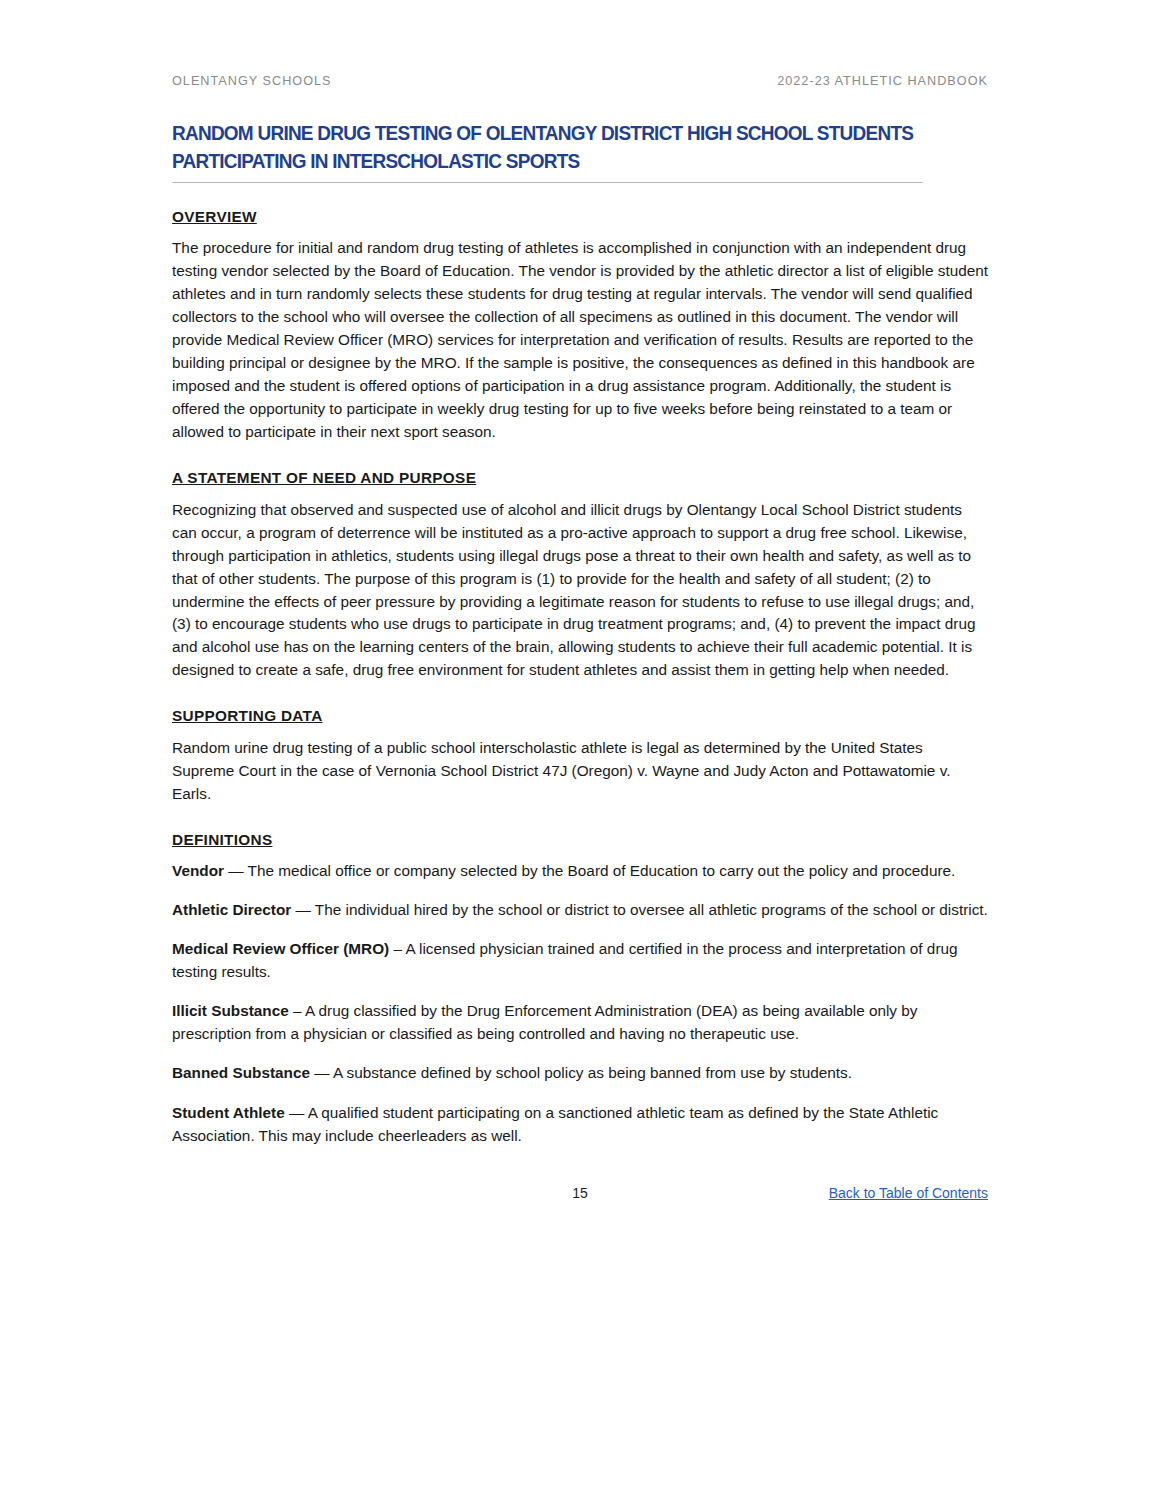OLENTANGY SCHOOLS 2022-23 ATHLETIC HANDBOOK
RANDOM URINE DRUG TESTING OF OLENTANGY DISTRICT HIGH SCHOOL STUDENTS PARTICIPATING IN INTERSCHOLASTIC SPORTS
OVERVIEW
The procedure for initial and random drug testing of athletes is accomplished in conjunction with an independent drug testing vendor selected by the Board of Education. The vendor is provided by the athletic director a list of eligible student athletes and in turn randomly selects these students for drug testing at regular intervals. The vendor will send qualified collectors to the school who will oversee the collection of all specimens as outlined in this document. The vendor will provide Medical Review Officer (MRO) services for interpretation and verification of results. Results are reported to the building principal or designee by the MRO. If the sample is positive, the consequences as defined in this handbook are imposed and the student is offered options of participation in a drug assistance program. Additionally, the student is offered the opportunity to participate in weekly drug testing for up to five weeks before being reinstated to a team or allowed to participate in their next sport season.
A STATEMENT OF NEED AND PURPOSE
Recognizing that observed and suspected use of alcohol and illicit drugs by Olentangy Local School District students can occur, a program of deterrence will be instituted as a pro-active approach to support a drug free school. Likewise, through participation in athletics, students using illegal drugs pose a threat to their own health and safety, as well as to that of other students. The purpose of this program is (1) to provide for the health and safety of all student; (2) to undermine the effects of peer pressure by providing a legitimate reason for students to refuse to use illegal drugs; and, (3) to encourage students who use drugs to participate in drug treatment programs; and, (4) to prevent the impact drug and alcohol use has on the learning centers of the brain, allowing students to achieve their full academic potential. It is designed to create a safe, drug free environment for student athletes and assist them in getting help when needed.
SUPPORTING DATA
Random urine drug testing of a public school interscholastic athlete is legal as determined by the United States Supreme Court in the case of Vernonia School District 47J (Oregon) v. Wayne and Judy Acton and Pottawatomie v. Earls.
DEFINITIONS
Vendor — The medical office or company selected by the Board of Education to carry out the policy and procedure.
Athletic Director — The individual hired by the school or district to oversee all athletic programs of the school or district.
Medical Review Officer (MRO) – A licensed physician trained and certified in the process and interpretation of drug testing results.
Illicit Substance – A drug classified by the Drug Enforcement Administration (DEA) as being available only by prescription from a physician or classified as being controlled and having no therapeutic use.
Banned Substance — A substance defined by school policy as being banned from use by students.
Student Athlete — A qualified student participating on a sanctioned athletic team as defined by the State Athletic Association. This may include cheerleaders as well.
15 Back to Table of Contents